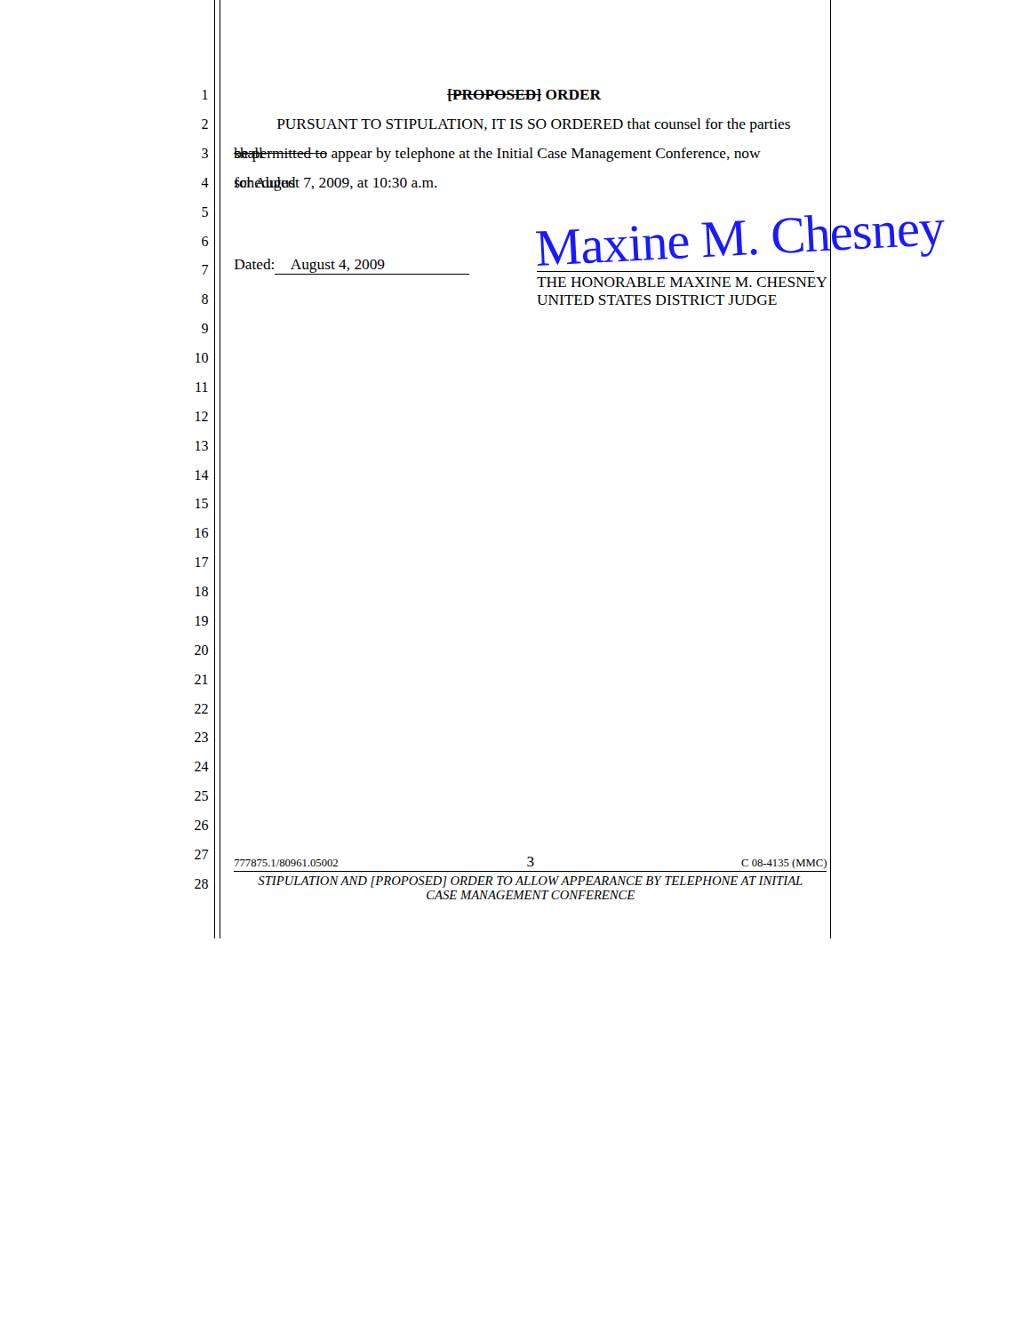1
2
3
4
5
6
7
8
9
10
11
12
13
14
15
16
17
18
19
20
21
22
23
24
25
26
27
28
[PROPOSED] ORDER
PURSUANT TO STIPULATION, IT IS SO ORDERED that counsel for the parties shall
be permitted to appear by telephone at the Initial Case Management Conference, now scheduled
for August 7, 2009, at 10:30 a.m.
Dated: August 4, 2009
Maxine M. Chesney
THE HONORABLE MAXINE M. CHESNEY
UNITED STATES DISTRICT JUDGE
777875.1/80961.05002 3 C 08-4135 (MMC)
STIPULATION AND [PROPOSED] ORDER TO ALLOW APPEARANCE BY TELEPHONE AT INITIAL
CASE MANAGEMENT CONFERENCE